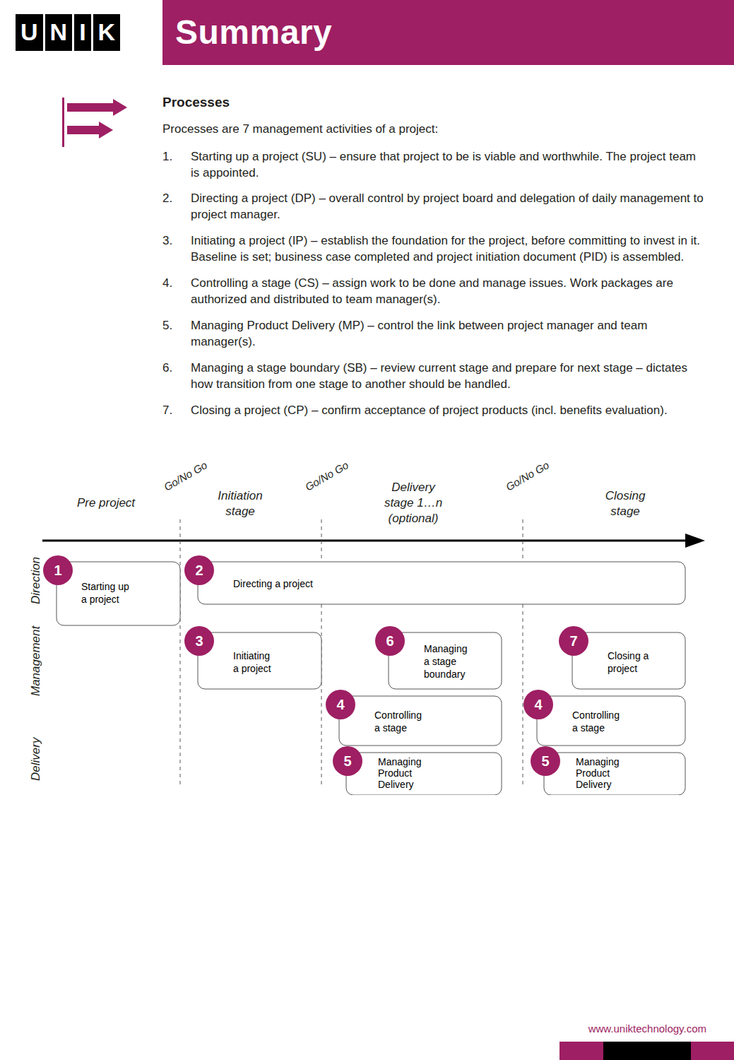UNIK
Summary
Processes
Processes are 7 management activities of a project:
Starting up a project (SU) – ensure that project to be is viable and worthwhile. The project team is appointed.
Directing a project (DP) – overall control by project board and delegation of daily management to project manager.
Initiating a project (IP) – establish the foundation for the project, before committing to invest in it. Baseline is set; business case completed and project initiation document (PID) is assembled.
Controlling a stage (CS) – assign work to be done and manage issues. Work packages are authorized and distributed to team manager(s).
Managing Product Delivery (MP) – control the link between project manager and team manager(s).
Managing a stage boundary (SB) – review current stage and prepare for next stage – dictates how transition from one stage to another should be handled.
Closing a project (CP) – confirm acceptance of project products (incl. benefits evaluation).
Go/No Go Go/No Go Go/No Go Pre project Initiation stage Delivery stage 1…n (optional) Closing stage Direction Management Delivery Starting up a project Directing a project Initiating a project Managing a stage boundary Closing a project Controlling a stage Controlling a stage Managing Product Delivery Managing Product Delivery 1 2 3 6 7 4 4 5 5
www.uniktechnology.com